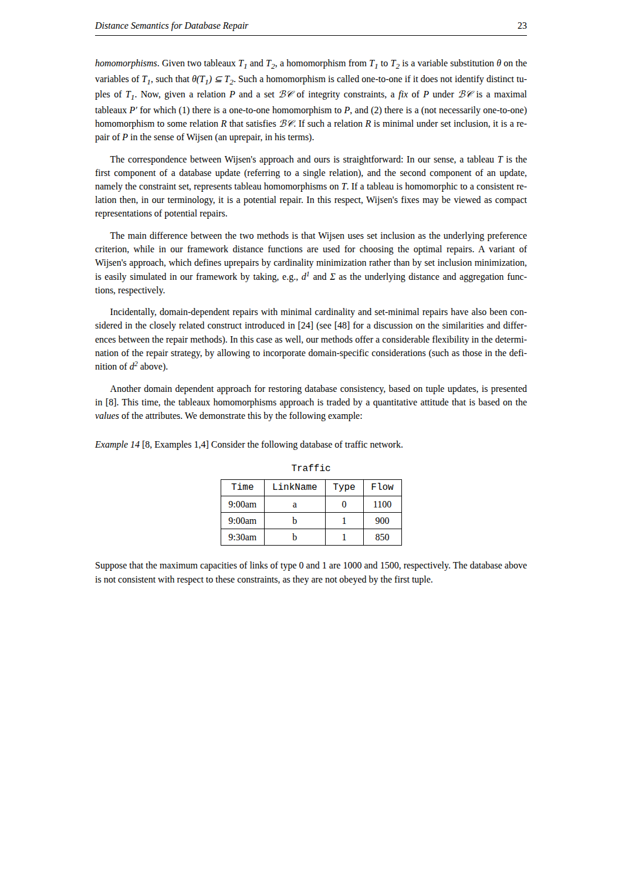Distance Semantics for Database Repair 23
homomorphisms. Given two tableaux T1 and T2, a homomorphism from T1 to T2 is a variable substitution θ on the variables of T1, such that θ(T1) ⊆ T2. Such a homomorphism is called one-to-one if it does not identify distinct tuples of T1. Now, given a relation P and a set ℬ𝒞 of integrity constraints, a fix of P under ℬ𝒞 is a maximal tableaux P′ for which (1) there is a one-to-one homomorphism to P, and (2) there is a (not necessarily one-to-one) homomorphism to some relation R that satisfies ℬ𝒞. If such a relation R is minimal under set inclusion, it is a repair of P in the sense of Wijsen (an uprepair, in his terms).
The correspondence between Wijsen's approach and ours is straightforward: In our sense, a tableau T is the first component of a database update (referring to a single relation), and the second component of an update, namely the constraint set, represents tableau homomorphisms on T. If a tableau is homomorphic to a consistent relation then, in our terminology, it is a potential repair. In this respect, Wijsen's fixes may be viewed as compact representations of potential repairs.
The main difference between the two methods is that Wijsen uses set inclusion as the underlying preference criterion, while in our framework distance functions are used for choosing the optimal repairs. A variant of Wijsen's approach, which defines uprepairs by cardinality minimization rather than by set inclusion minimization, is easily simulated in our framework by taking, e.g., d1 and Σ as the underlying distance and aggregation functions, respectively.
Incidentally, domain-dependent repairs with minimal cardinality and set-minimal repairs have also been considered in the closely related construct introduced in [24] (see [48] for a discussion on the similarities and differences between the repair methods). In this case as well, our methods offer a considerable flexibility in the determination of the repair strategy, by allowing to incorporate domain-specific considerations (such as those in the definition of d2 above).
Another domain dependent approach for restoring database consistency, based on tuple updates, is presented in [8]. This time, the tableaux homomorphisms approach is traded by a quantitative attitude that is based on the values of the attributes. We demonstrate this by the following example:
Example 14 [8, Examples 1,4] Consider the following database of traffic network.
Traffic
| Time | LinkName | Type | Flow |
| --- | --- | --- | --- |
| 9:00am | a | 0 | 1100 |
| 9:00am | b | 1 | 900 |
| 9:30am | b | 1 | 850 |
Suppose that the maximum capacities of links of type 0 and 1 are 1000 and 1500, respectively. The database above is not consistent with respect to these constraints, as they are not obeyed by the first tuple.